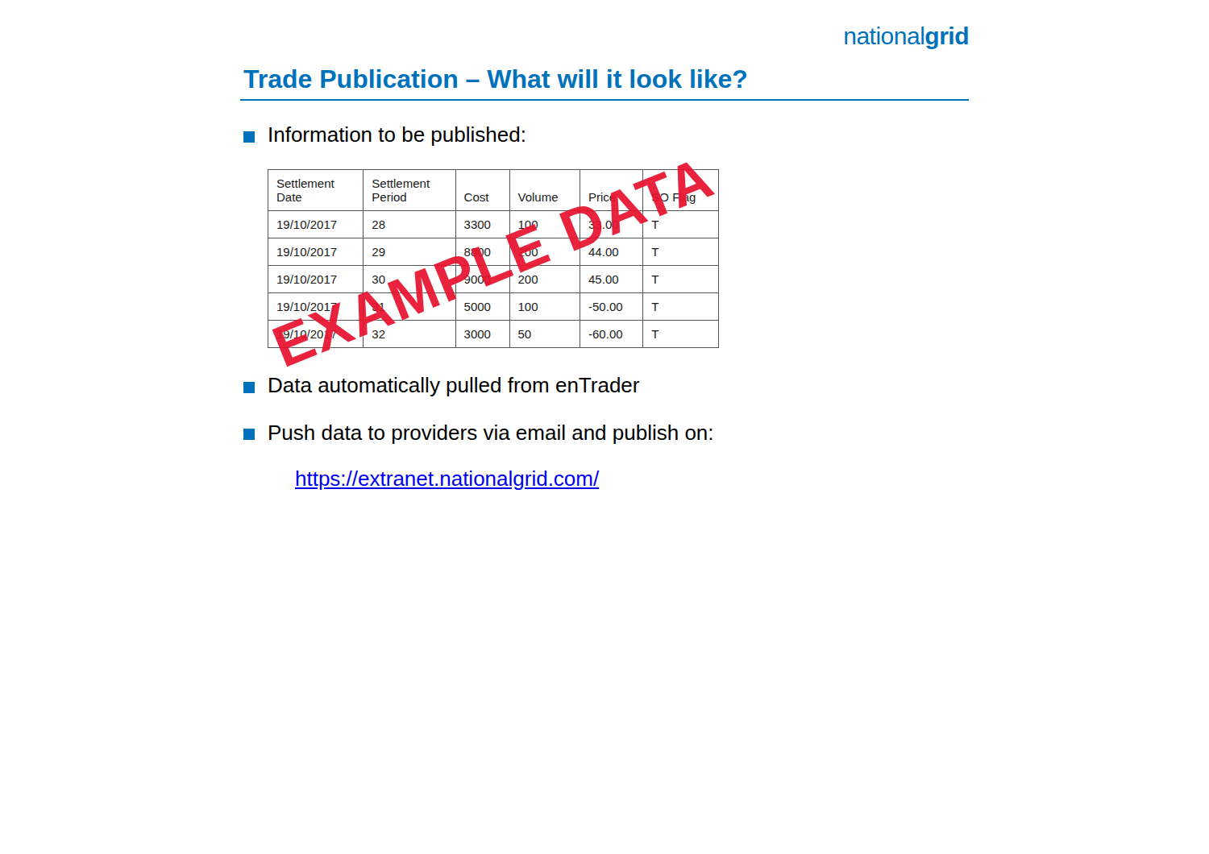national grid
Trade Publication – What will it look like?
Information to be published:
| Settlement Date | Settlement Period | Cost | Volume | Price | SO Flag |
| --- | --- | --- | --- | --- | --- |
| 19/10/2017 | 28 | 3300 | 100 | 33.00 | T |
| 19/10/2017 | 29 | 8800 | 200 | 44.00 | T |
| 19/10/2017 | 30 | 9000 | 200 | 45.00 | T |
| 19/10/2017 | 31 | 5000 | 100 | -50.00 | T |
| 19/10/2017 | 32 | 3000 | 50 | -60.00 | T |
EXAMPLE DATA
Data automatically pulled from enTrader
Push data to providers via email and publish on:
https://extranet.nationalgrid.com/